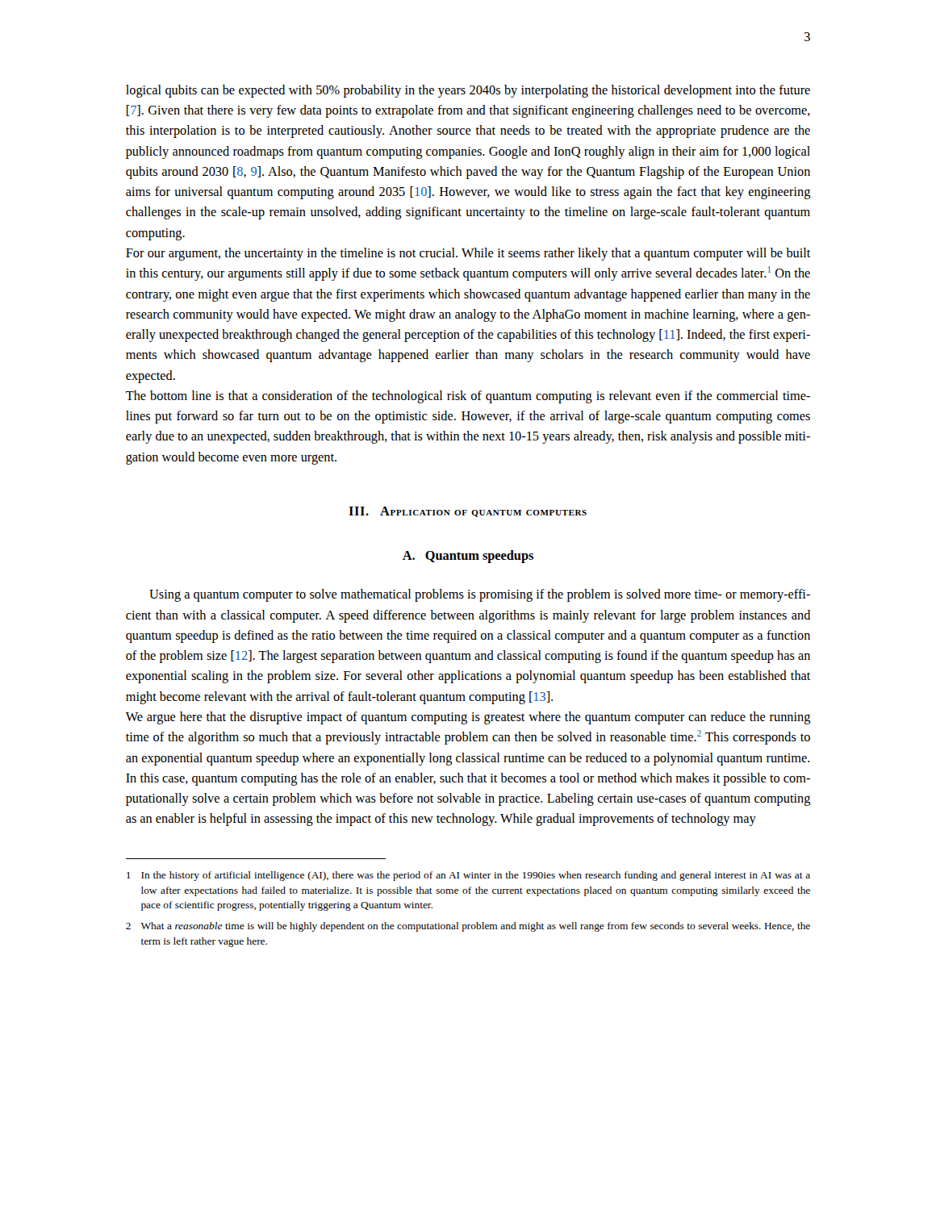3
logical qubits can be expected with 50% probability in the years 2040s by interpolating the historical development into the future [7]. Given that there is very few data points to extrapolate from and that significant engineering challenges need to be overcome, this interpolation is to be interpreted cautiously. Another source that needs to be treated with the appropriate prudence are the publicly announced roadmaps from quantum computing companies. Google and IonQ roughly align in their aim for 1,000 logical qubits around 2030 [8, 9]. Also, the Quantum Manifesto which paved the way for the Quantum Flagship of the European Union aims for universal quantum computing around 2035 [10]. However, we would like to stress again the fact that key engineering challenges in the scale-up remain unsolved, adding significant uncertainty to the timeline on large-scale fault-tolerant quantum computing.
For our argument, the uncertainty in the timeline is not crucial. While it seems rather likely that a quantum computer will be built in this century, our arguments still apply if due to some setback quantum computers will only arrive several decades later.1 On the contrary, one might even argue that the first experiments which showcased quantum advantage happened earlier than many in the research community would have expected. We might draw an analogy to the AlphaGo moment in machine learning, where a generally unexpected breakthrough changed the general perception of the capabilities of this technology [11]. Indeed, the first experiments which showcased quantum advantage happened earlier than many scholars in the research community would have expected.
The bottom line is that a consideration of the technological risk of quantum computing is relevant even if the commercial timelines put forward so far turn out to be on the optimistic side. However, if the arrival of large-scale quantum computing comes early due to an unexpected, sudden breakthrough, that is within the next 10-15 years already, then, risk analysis and possible mitigation would become even more urgent.
III. Application of quantum computers
A. Quantum speedups
Using a quantum computer to solve mathematical problems is promising if the problem is solved more time- or memory-efficient than with a classical computer. A speed difference between algorithms is mainly relevant for large problem instances and quantum speedup is defined as the ratio between the time required on a classical computer and a quantum computer as a function of the problem size [12]. The largest separation between quantum and classical computing is found if the quantum speedup has an exponential scaling in the problem size. For several other applications a polynomial quantum speedup has been established that might become relevant with the arrival of fault-tolerant quantum computing [13].
We argue here that the disruptive impact of quantum computing is greatest where the quantum computer can reduce the running time of the algorithm so much that a previously intractable problem can then be solved in reasonable time.2 This corresponds to an exponential quantum speedup where an exponentially long classical runtime can be reduced to a polynomial quantum runtime. In this case, quantum computing has the role of an enabler, such that it becomes a tool or method which makes it possible to computationally solve a certain problem which was before not solvable in practice. Labeling certain use-cases of quantum computing as an enabler is helpful in assessing the impact of this new technology. While gradual improvements of technology may
1 In the history of artificial intelligence (AI), there was the period of an AI winter in the 1990ies when research funding and general interest in AI was at a low after expectations had failed to materialize. It is possible that some of the current expectations placed on quantum computing similarly exceed the pace of scientific progress, potentially triggering a Quantum winter.
2 What a reasonable time is will be highly dependent on the computational problem and might as well range from few seconds to several weeks. Hence, the term is left rather vague here.